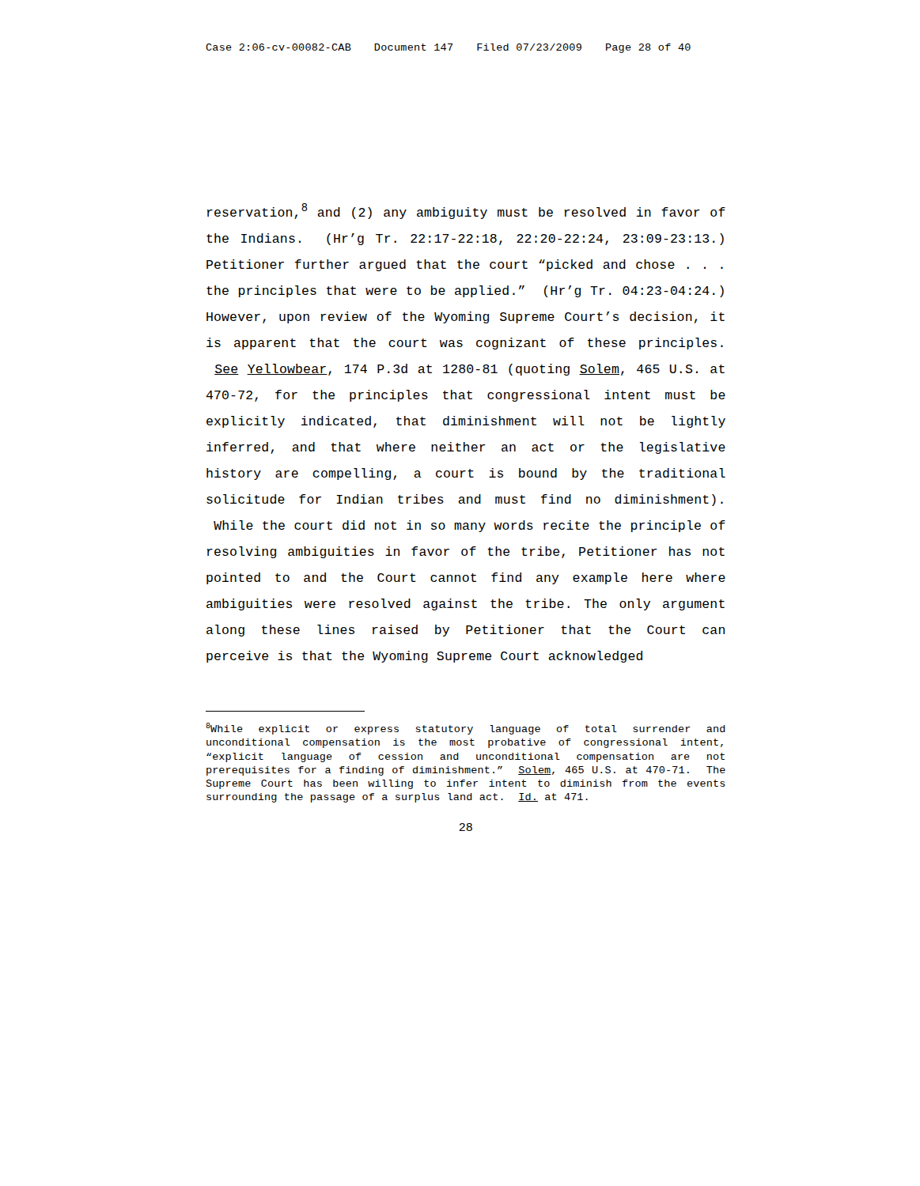Case 2:06-cv-00082-CAB Document 147 Filed 07/23/2009 Page 28 of 40
reservation,8 and (2) any ambiguity must be resolved in favor of the Indians. (Hr’g Tr. 22:17-22:18, 22:20-22:24, 23:09-23:13.) Petitioner further argued that the court “picked and chose . . . the principles that were to be applied.” (Hr’g Tr. 04:23-04:24.) However, upon review of the Wyoming Supreme Court’s decision, it is apparent that the court was cognizant of these principles. See Yellowbear, 174 P.3d at 1280-81 (quoting Solem, 465 U.S. at 470-72, for the principles that congressional intent must be explicitly indicated, that diminishment will not be lightly inferred, and that where neither an act or the legislative history are compelling, a court is bound by the traditional solicitude for Indian tribes and must find no diminishment). While the court did not in so many words recite the principle of resolving ambiguities in favor of the tribe, Petitioner has not pointed to and the Court cannot find any example here where ambiguities were resolved against the tribe. The only argument along these lines raised by Petitioner that the Court can perceive is that the Wyoming Supreme Court acknowledged
8While explicit or express statutory language of total surrender and unconditional compensation is the most probative of congressional intent, “explicit language of cession and unconditional compensation are not prerequisites for a finding of diminishment.” Solem, 465 U.S. at 470-71. The Supreme Court has been willing to infer intent to diminish from the events surrounding the passage of a surplus land act. Id. at 471.
28